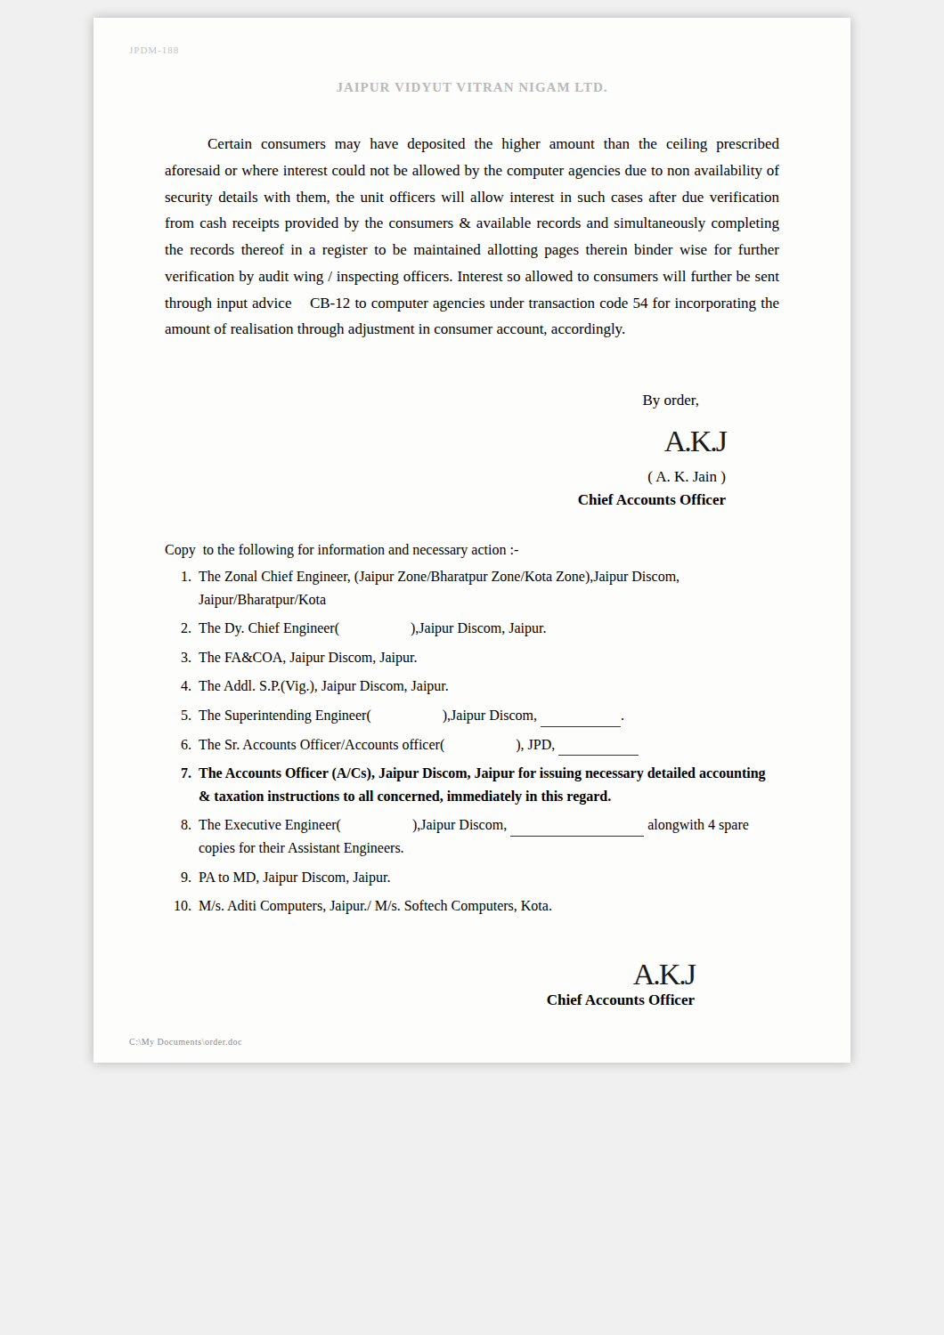JPDM-188
JAIPUR VIDYUT VITRAN NIGAM LTD.
Certain consumers may have deposited the higher amount than the ceiling prescribed aforesaid or where interest could not be allowed by the computer agencies due to non availability of security details with them, the unit officers will allow interest in such cases after due verification from cash receipts provided by the consumers & available records and simultaneously completing the records thereof in a register to be maintained allotting pages therein binder wise for further verification by audit wing / inspecting officers. Interest so allowed to consumers will further be sent through input advice CB-12 to computer agencies under transaction code 54 for incorporating the amount of realisation through adjustment in consumer account, accordingly.
By order,
A.K.J
( A. K. Jain )
Chief Accounts Officer
Copy to the following for information and necessary action :-
The Zonal Chief Engineer, (Jaipur Zone/Bharatpur Zone/Kota Zone),Jaipur Discom, Jaipur/Bharatpur/Kota
The Dy. Chief Engineer( ),Jaipur Discom, Jaipur.
The FA&COA, Jaipur Discom, Jaipur.
The Addl. S.P.(Vig.), Jaipur Discom, Jaipur.
The Superintending Engineer( ),Jaipur Discom, .
The Sr. Accounts Officer/Accounts officer( ), JPD,
The Accounts Officer (A/Cs), Jaipur Discom, Jaipur for issuing necessary detailed accounting & taxation instructions to all concerned, immediately in this regard.
The Executive Engineer( ),Jaipur Discom, alongwith 4 spare copies for their Assistant Engineers.
PA to MD, Jaipur Discom, Jaipur.
M/s. Aditi Computers, Jaipur./ M/s. Softech Computers, Kota.
A.K.J
Chief Accounts Officer
C:\My Documents\order.doc